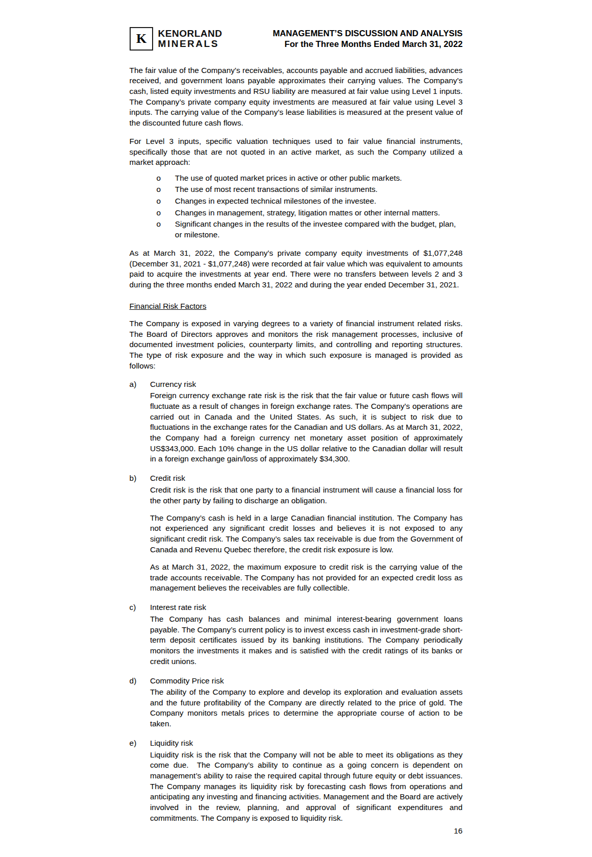K
KENORLANDMINERALS
MANAGEMENT’S DISCUSSION AND ANALYSIS
For the Three Months Ended March 31, 2022
The fair value of the Company’s receivables, accounts payable and accrued liabilities, advances received, and government loans payable approximates their carrying values. The Company’s cash, listed equity investments and RSU liability are measured at fair value using Level 1 inputs. The Company’s private company equity investments are measured at fair value using Level 3 inputs. The carrying value of the Company’s lease liabilities is measured at the present value of the discounted future cash flows.
For Level 3 inputs, specific valuation techniques used to fair value financial instruments, specifically those that are not quoted in an active market, as such the Company utilized a market approach:
The use of quoted market prices in active or other public markets.
The use of most recent transactions of similar instruments.
Changes in expected technical milestones of the investee.
Changes in management, strategy, litigation mattes or other internal matters.
Significant changes in the results of the investee compared with the budget, plan, or milestone.
As at March 31, 2022, the Company’s private company equity investments of $1,077,248 (December 31, 2021 - $1,077,248) were recorded at fair value which was equivalent to amounts paid to acquire the investments at year end. There were no transfers between levels 2 and 3 during the three months ended March 31, 2022 and during the year ended December 31, 2021.
Financial Risk Factors
The Company is exposed in varying degrees to a variety of financial instrument related risks. The Board of Directors approves and monitors the risk management processes, inclusive of documented investment policies, counterparty limits, and controlling and reporting structures. The type of risk exposure and the way in which such exposure is managed is provided as follows:
Currency risk
Foreign currency exchange rate risk is the risk that the fair value or future cash flows will fluctuate as a result of changes in foreign exchange rates. The Company’s operations are carried out in Canada and the United States. As such, it is subject to risk due to fluctuations in the exchange rates for the Canadian and US dollars. As at March 31, 2022, the Company had a foreign currency net monetary asset position of approximately US$343,000. Each 10% change in the US dollar relative to the Canadian dollar will result in a foreign exchange gain/loss of approximately $34,300.
Credit risk
Credit risk is the risk that one party to a financial instrument will cause a financial loss for the other party by failing to discharge an obligation.
The Company’s cash is held in a large Canadian financial institution. The Company has not experienced any significant credit losses and believes it is not exposed to any significant credit risk. The Company’s sales tax receivable is due from the Government of Canada and Revenu Quebec therefore, the credit risk exposure is low.
As at March 31, 2022, the maximum exposure to credit risk is the carrying value of the trade accounts receivable. The Company has not provided for an expected credit loss as management believes the receivables are fully collectible.
Interest rate risk
The Company has cash balances and minimal interest-bearing government loans payable. The Company’s current policy is to invest excess cash in investment-grade short-term deposit certificates issued by its banking institutions. The Company periodically monitors the investments it makes and is satisfied with the credit ratings of its banks or credit unions.
Commodity Price risk
The ability of the Company to explore and develop its exploration and evaluation assets and the future profitability of the Company are directly related to the price of gold. The Company monitors metals prices to determine the appropriate course of action to be taken.
Liquidity risk
Liquidity risk is the risk that the Company will not be able to meet its obligations as they come due. The Company’s ability to continue as a going concern is dependent on management’s ability to raise the required capital through future equity or debt issuances. The Company manages its liquidity risk by forecasting cash flows from operations and anticipating any investing and financing activities. Management and the Board are actively involved in the review, planning, and approval of significant expenditures and commitments. The Company is exposed to liquidity risk.
16